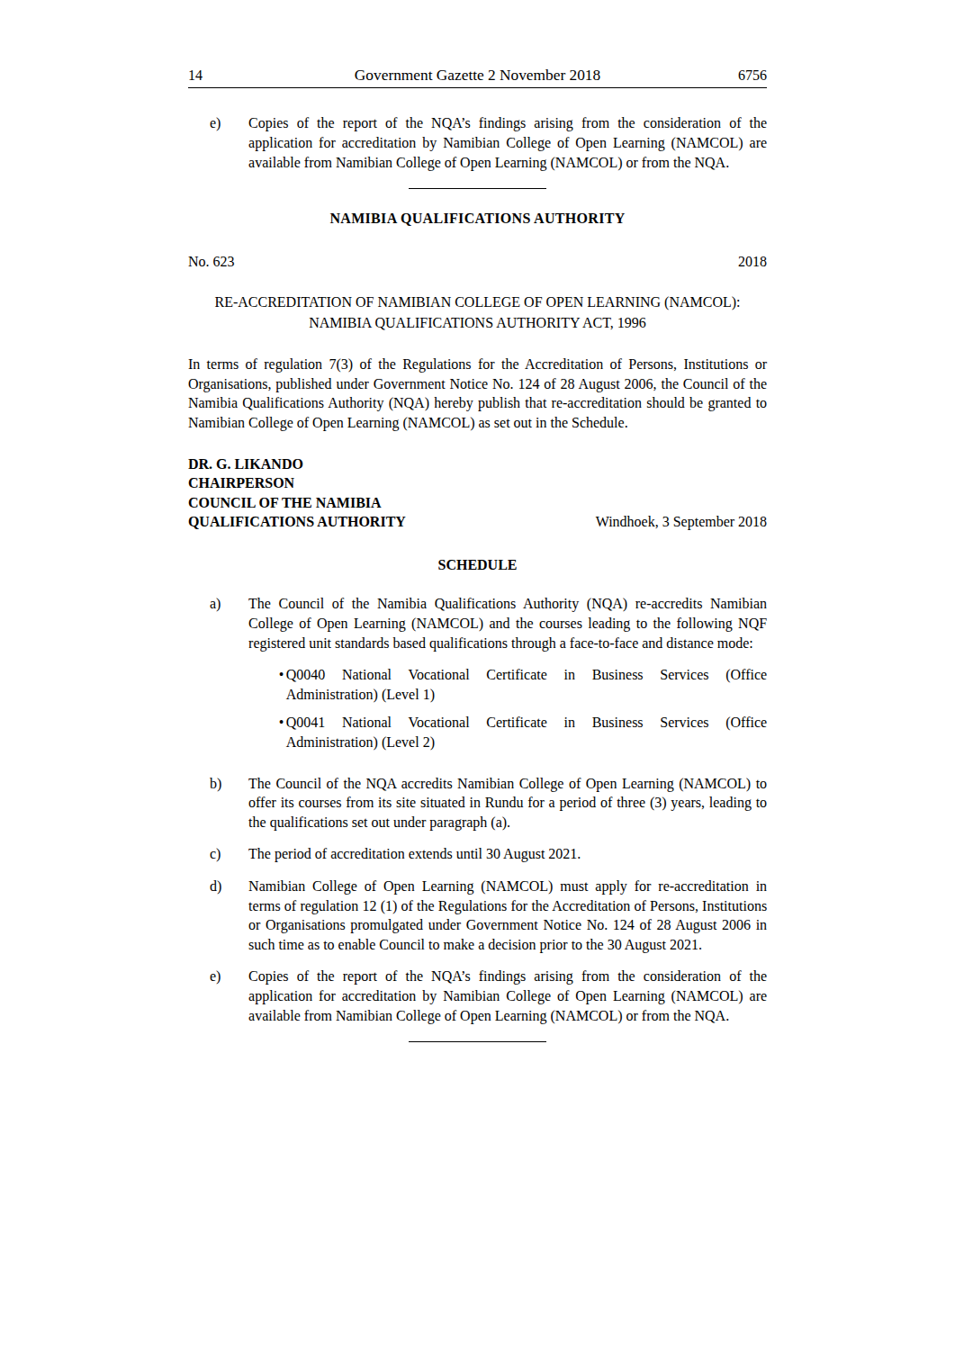14
Government Gazette 2 November 2018
6756
e)
Copies of the report of the NQA’s findings arising from the consideration of the application for accreditation by Namibian College of Open Learning (NAMCOL) are available from Namibian College of Open Learning (NAMCOL) or from the NQA.
NAMIBIA QUALIFICATIONS AUTHORITY
No. 623 2018
RE-ACCREDITATION OF NAMIBIAN COLLEGE OF OPEN LEARNING (NAMCOL):
NAMIBIA QUALIFICATIONS AUTHORITY ACT, 1996
In terms of regulation 7(3) of the Regulations for the Accreditation of Persons, Institutions or Organisations, published under Government Notice No. 124 of 28 August 2006, the Council of the Namibia Qualifications Authority (NQA) hereby publish that re-accreditation should be granted to Namibian College of Open Learning (NAMCOL) as set out in the Schedule.
DR. G. LIKANDO
CHAIRPERSON
COUNCIL OF THE NAMIBIA
QUALIFICATIONS AUTHORITY Windhoek, 3 September 2018
SCHEDULE
a)
The Council of the Namibia Qualifications Authority (NQA) re-accredits Namibian College of Open Learning (NAMCOL) and the courses leading to the following NQF registered unit standards based qualifications through a face-to-face and distance mode:
• Q0040 National Vocational Certificate in Business Services (Office Administration) (Level 1)
• Q0041 National Vocational Certificate in Business Services (Office Administration) (Level 2)
b)
The Council of the NQA accredits Namibian College of Open Learning (NAMCOL) to offer its courses from its site situated in Rundu for a period of three (3) years, leading to the qualifications set out under paragraph (a).
c)
The period of accreditation extends until 30 August 2021.
d)
Namibian College of Open Learning (NAMCOL) must apply for re-accreditation in terms of regulation 12 (1) of the Regulations for the Accreditation of Persons, Institutions or Organisations promulgated under Government Notice No. 124 of 28 August 2006 in such time as to enable Council to make a decision prior to the 30 August 2021.
e)
Copies of the report of the NQA’s findings arising from the consideration of the application for accreditation by Namibian College of Open Learning (NAMCOL) are available from Namibian College of Open Learning (NAMCOL) or from the NQA.